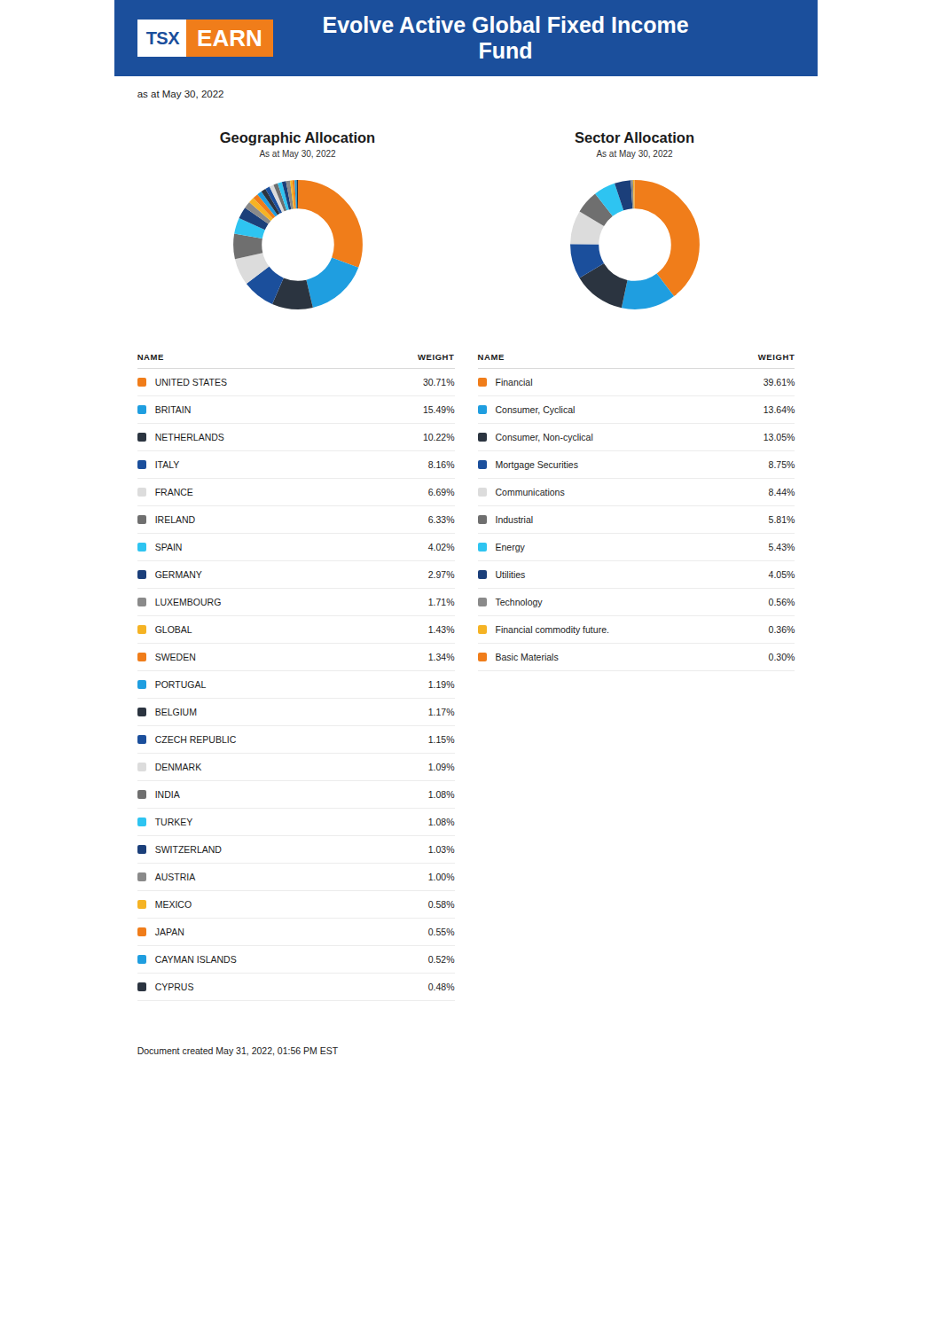TSX
EARN
Evolve Active Global Fixed Income Fund
as at May 30, 2022
Geographic Allocation
As at May 30, 2022
Sector Allocation
As at May 30, 2022
| NAME | WEIGHT |
| --- | --- |
| UNITED STATES | 30.71% |
| BRITAIN | 15.49% |
| NETHERLANDS | 10.22% |
| ITALY | 8.16% |
| FRANCE | 6.69% |
| IRELAND | 6.33% |
| SPAIN | 4.02% |
| GERMANY | 2.97% |
| LUXEMBOURG | 1.71% |
| GLOBAL | 1.43% |
| SWEDEN | 1.34% |
| PORTUGAL | 1.19% |
| BELGIUM | 1.17% |
| CZECH REPUBLIC | 1.15% |
| DENMARK | 1.09% |
| INDIA | 1.08% |
| TURKEY | 1.08% |
| SWITZERLAND | 1.03% |
| AUSTRIA | 1.00% |
| MEXICO | 0.58% |
| JAPAN | 0.55% |
| CAYMAN ISLANDS | 0.52% |
| CYPRUS | 0.48% |
| NAME | WEIGHT |
| --- | --- |
| Financial | 39.61% |
| Consumer, Cyclical | 13.64% |
| Consumer, Non-cyclical | 13.05% |
| Mortgage Securities | 8.75% |
| Communications | 8.44% |
| Industrial | 5.81% |
| Energy | 5.43% |
| Utilities | 4.05% |
| Technology | 0.56% |
| Financial commodity future. | 0.36% |
| Basic Materials | 0.30% |
Document created May 31, 2022, 01:56 PM EST